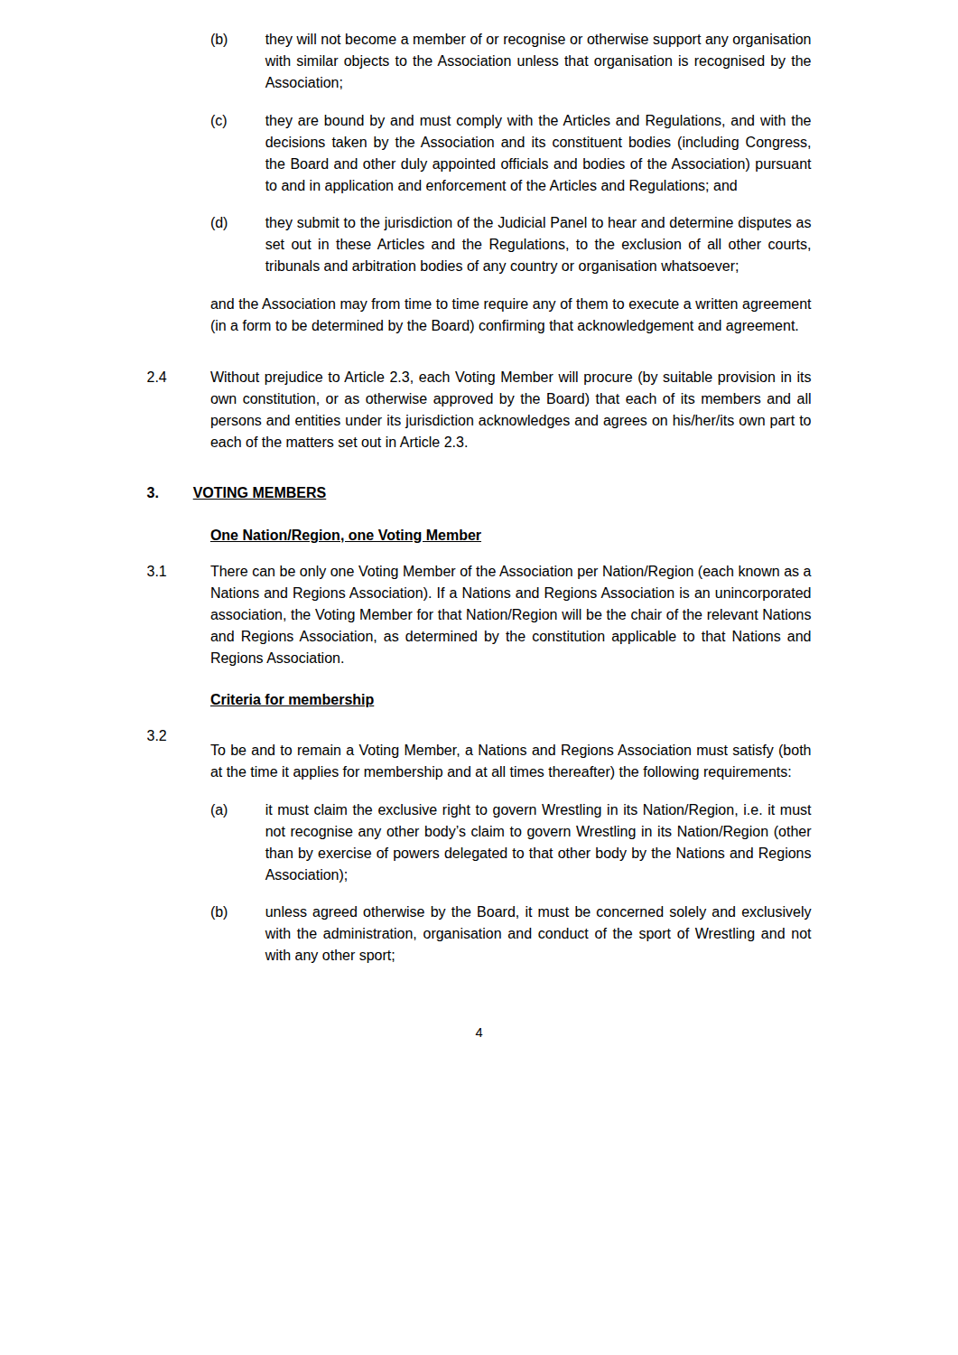(b) they will not become a member of or recognise or otherwise support any organisation with similar objects to the Association unless that organisation is recognised by the Association;
(c) they are bound by and must comply with the Articles and Regulations, and with the decisions taken by the Association and its constituent bodies (including Congress, the Board and other duly appointed officials and bodies of the Association) pursuant to and in application and enforcement of the Articles and Regulations; and
(d) they submit to the jurisdiction of the Judicial Panel to hear and determine disputes as set out in these Articles and the Regulations, to the exclusion of all other courts, tribunals and arbitration bodies of any country or organisation whatsoever;
and the Association may from time to time require any of them to execute a written agreement (in a form to be determined by the Board) confirming that acknowledgement and agreement.
2.4 Without prejudice to Article 2.3, each Voting Member will procure (by suitable provision in its own constitution, or as otherwise approved by the Board) that each of its members and all persons and entities under its jurisdiction acknowledges and agrees on his/her/its own part to each of the matters set out in Article 2.3.
3. VOTING MEMBERS
One Nation/Region, one Voting Member
3.1 There can be only one Voting Member of the Association per Nation/Region (each known as a Nations and Regions Association). If a Nations and Regions Association is an unincorporated association, the Voting Member for that Nation/Region will be the chair of the relevant Nations and Regions Association, as determined by the constitution applicable to that Nations and Regions Association.
Criteria for membership
3.2
To be and to remain a Voting Member, a Nations and Regions Association must satisfy (both at the time it applies for membership and at all times thereafter) the following requirements:
(a) it must claim the exclusive right to govern Wrestling in its Nation/Region, i.e. it must not recognise any other body’s claim to govern Wrestling in its Nation/Region (other than by exercise of powers delegated to that other body by the Nations and Regions Association);
(b) unless agreed otherwise by the Board, it must be concerned solely and exclusively with the administration, organisation and conduct of the sport of Wrestling and not with any other sport;
4